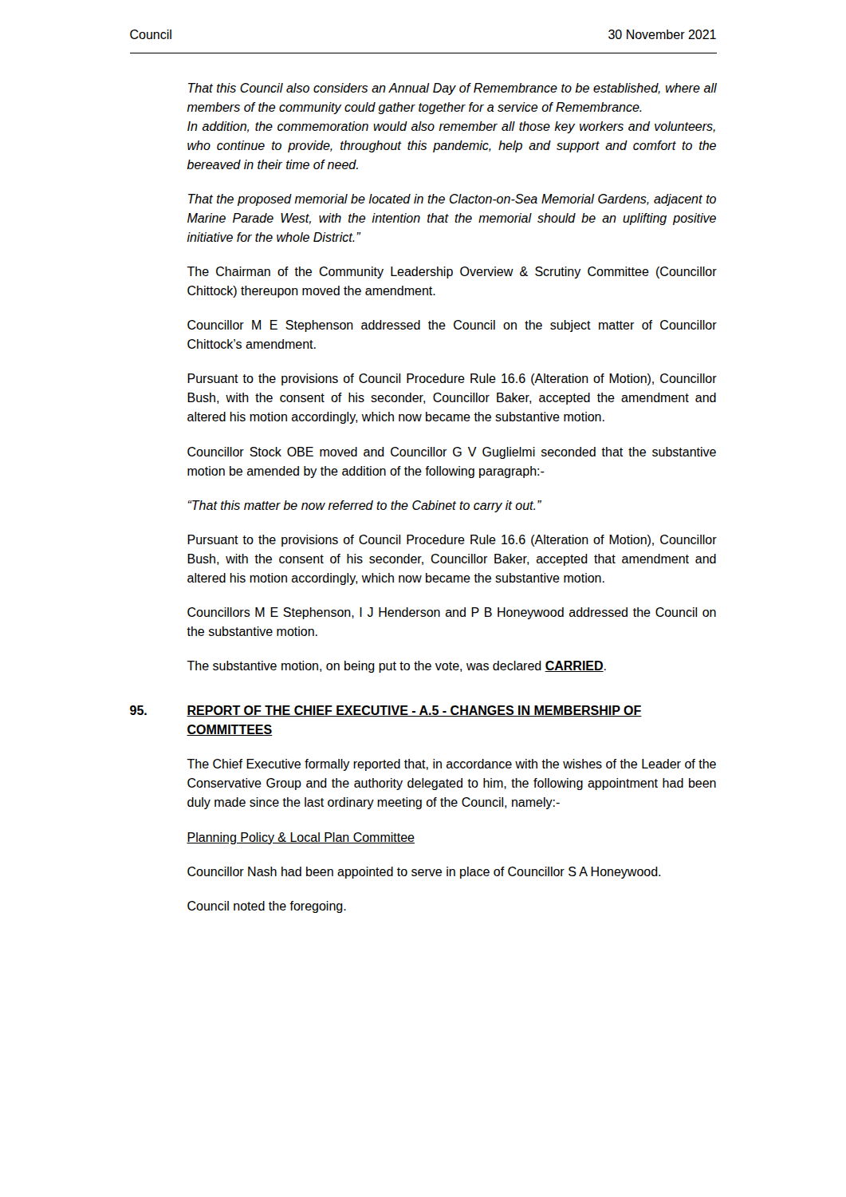Council 30 November 2021
That this Council also considers an Annual Day of Remembrance to be established, where all members of the community could gather together for a service of Remembrance.
In addition, the commemoration would also remember all those key workers and volunteers, who continue to provide, throughout this pandemic, help and support and comfort to the bereaved in their time of need.
That the proposed memorial be located in the Clacton-on-Sea Memorial Gardens, adjacent to Marine Parade West, with the intention that the memorial should be an uplifting positive initiative for the whole District.”
The Chairman of the Community Leadership Overview & Scrutiny Committee (Councillor Chittock) thereupon moved the amendment.
Councillor M E Stephenson addressed the Council on the subject matter of Councillor Chittock’s amendment.
Pursuant to the provisions of Council Procedure Rule 16.6 (Alteration of Motion), Councillor Bush, with the consent of his seconder, Councillor Baker, accepted the amendment and altered his motion accordingly, which now became the substantive motion.
Councillor Stock OBE moved and Councillor G V Guglielmi seconded that the substantive motion be amended by the addition of the following paragraph:-
“That this matter be now referred to the Cabinet to carry it out.”
Pursuant to the provisions of Council Procedure Rule 16.6 (Alteration of Motion), Councillor Bush, with the consent of his seconder, Councillor Baker, accepted that amendment and altered his motion accordingly, which now became the substantive motion.
Councillors M E Stephenson, I J Henderson and P B Honeywood addressed the Council on the substantive motion.
The substantive motion, on being put to the vote, was declared CARRIED.
95.
Report of the Chief Executive - A.5 - Changes in Membership of Committees
The Chief Executive formally reported that, in accordance with the wishes of the Leader of the Conservative Group and the authority delegated to him, the following appointment had been duly made since the last ordinary meeting of the Council, namely:-
Planning Policy & Local Plan Committee
Councillor Nash had been appointed to serve in place of Councillor S A Honeywood.
Council noted the foregoing.